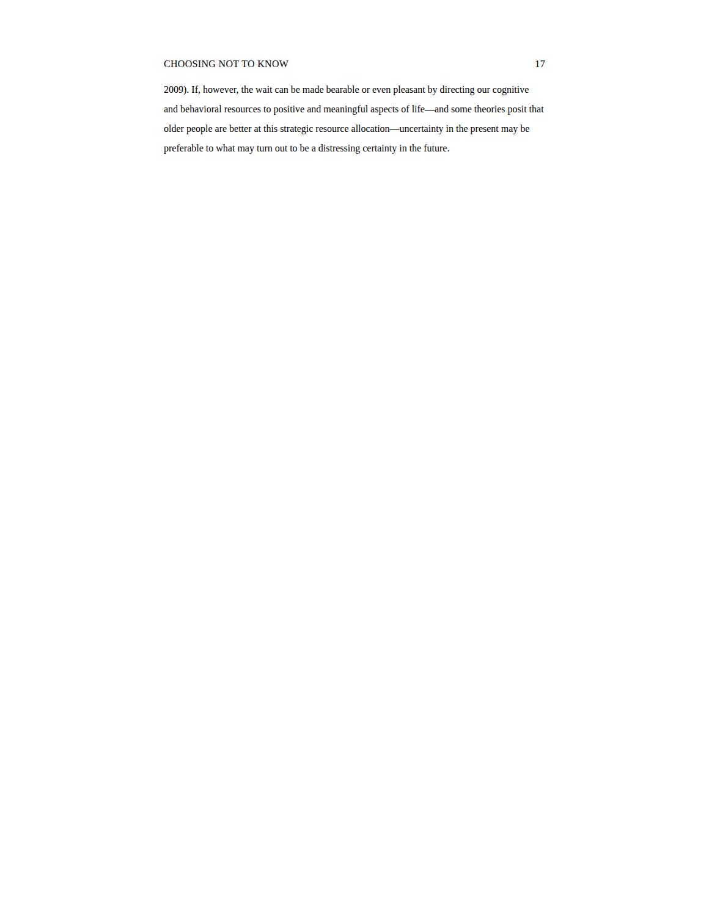Choosing Not to Know 17
2009). If, however, the wait can be made bearable or even pleasant by directing our cognitive and behavioral resources to positive and meaningful aspects of life—and some theories posit that older people are better at this strategic resource allocation—uncertainty in the present may be preferable to what may turn out to be a distressing certainty in the future.